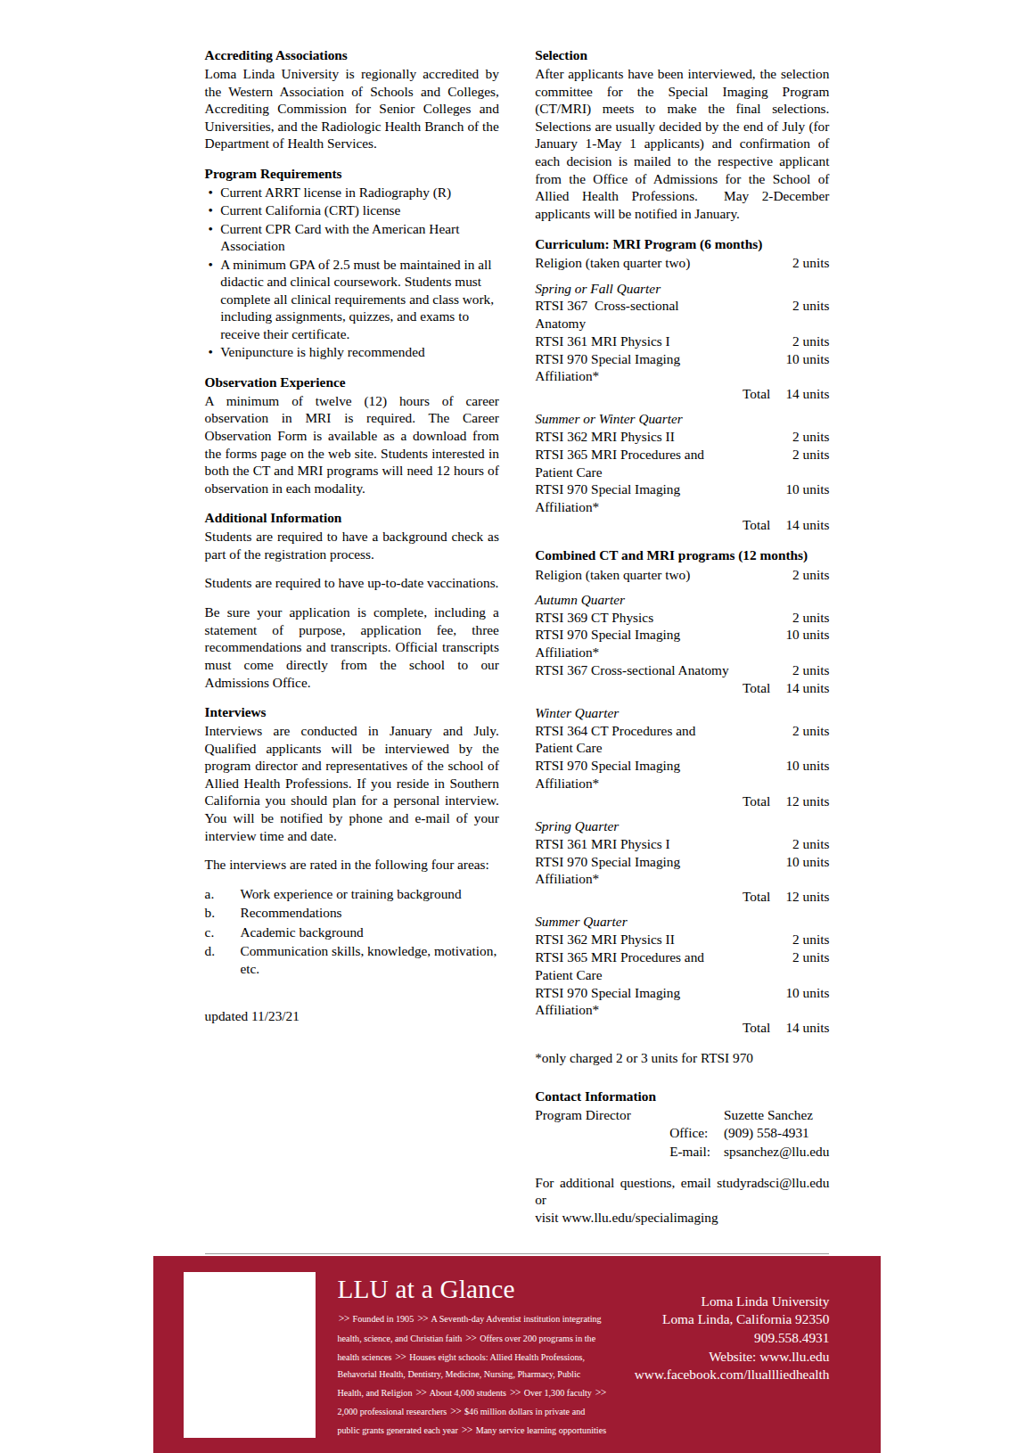Accrediting Associations
Loma Linda University is regionally accredited by the Western Association of Schools and Colleges, Accrediting Commission for Senior Colleges and Universities, and the Radiologic Health Branch of the Department of Health Services.
Program Requirements
Current ARRT license in Radiography (R)
Current California (CRT) license
Current CPR Card with the American Heart Association
A minimum GPA of 2.5 must be maintained in all didactic and clinical coursework. Students must complete all clinical requirements and class work, including assignments, quizzes, and exams to receive their certificate.
Venipuncture is highly recommended
Observation Experience
A minimum of twelve (12) hours of career observation in MRI is required. The Career Observation Form is available as a download from the forms page on the web site. Students interested in both the CT and MRI programs will need 12 hours of observation in each modality.
Additional Information
Students are required to have a background check as part of the registration process.
Students are required to have up-to-date vaccinations.
Be sure your application is complete, including a statement of purpose, application fee, three recommendations and transcripts. Official transcripts must come directly from the school to our Admissions Office.
Interviews
Interviews are conducted in January and July. Qualified applicants will be interviewed by the program director and representatives of the school of Allied Health Professions. If you reside in Southern California you should plan for a personal interview. You will be notified by phone and e-mail of your interview time and date.
The interviews are rated in the following four areas:
Work experience or training background
Recommendations
Academic background
Communication skills, knowledge, motivation, etc.
updated 11/23/21
Selection
After applicants have been interviewed, the selection committee for the Special Imaging Program (CT/MRI) meets to make the final selections. Selections are usually decided by the end of July (for January 1-May 1 applicants) and confirmation of each decision is mailed to the respective applicant from the Office of Admissions for the School of Allied Health Professions. May 2-December applicants will be notified in January.
Curriculum: MRI Program (6 months)
| Religion (taken quarter two) | | 2 units |
Spring or Fall Quarter
| RTSI 367 Cross-sectional Anatomy | | 2 units |
| RTSI 361 MRI Physics I | | 2 units |
| RTSI 970 Special Imaging Affiliation* | | 10 units |
| | Total | 14 units |
Summer or Winter Quarter
| RTSI 362 MRI Physics II | | 2 units |
| RTSI 365 MRI Procedures and Patient Care | | 2 units |
| RTSI 970 Special Imaging Affiliation* | | 10 units |
| | Total | 14 units |
Combined CT and MRI programs (12 months)
| Religion (taken quarter two) | | 2 units |
Autumn Quarter
| RTSI 369 CT Physics | | 2 units |
| RTSI 970 Special Imaging Affiliation* | | 10 units |
| RTSI 367 Cross-sectional Anatomy | | 2 units |
| | Total | 14 units |
Winter Quarter
| RTSI 364 CT Procedures and Patient Care | | 2 units |
| RTSI 970 Special Imaging Affiliation* | | 10 units |
| | Total | 12 units |
Spring Quarter
| RTSI 361 MRI Physics I | | 2 units |
| RTSI 970 Special Imaging Affiliation* | | 10 units |
| | Total | 12 units |
Summer Quarter
| RTSI 362 MRI Physics II | | 2 units |
| RTSI 365 MRI Procedures and Patient Care | | 2 units |
| RTSI 970 Special Imaging Affiliation* | | 10 units |
| | Total | 14 units |
*only charged 2 or 3 units for RTSI 970
Contact Information
| Program Director | | Suzette Sanchez |
| | Office: | (909) 558-4931 |
| | E-mail: | spsanchez@llu.edu |
For additional questions, email studyradsci@llu.edu or
visit www.llu.edu/specialimaging
LLU at a Glance
>> Founded in 1905 >> A Seventh-day Adventist institution integrating health, science, and Christian faith >> Offers over 200 programs in the health sciences >> Houses eight schools: Allied Health Professions, Behavorial Health, Dentistry, Medicine, Nursing, Pharmacy, Public Health, and Religion >> About 4,000 students >> Over 1,300 faculty >> 2,000 professional researchers >> $46 million dollars in private and public grants generated each year >> Many service learning opportunities
Loma Linda University
Loma Linda, California 92350
909.558.4931
Website: www.llu.edu
www.facebook.com/lluallliedhealth